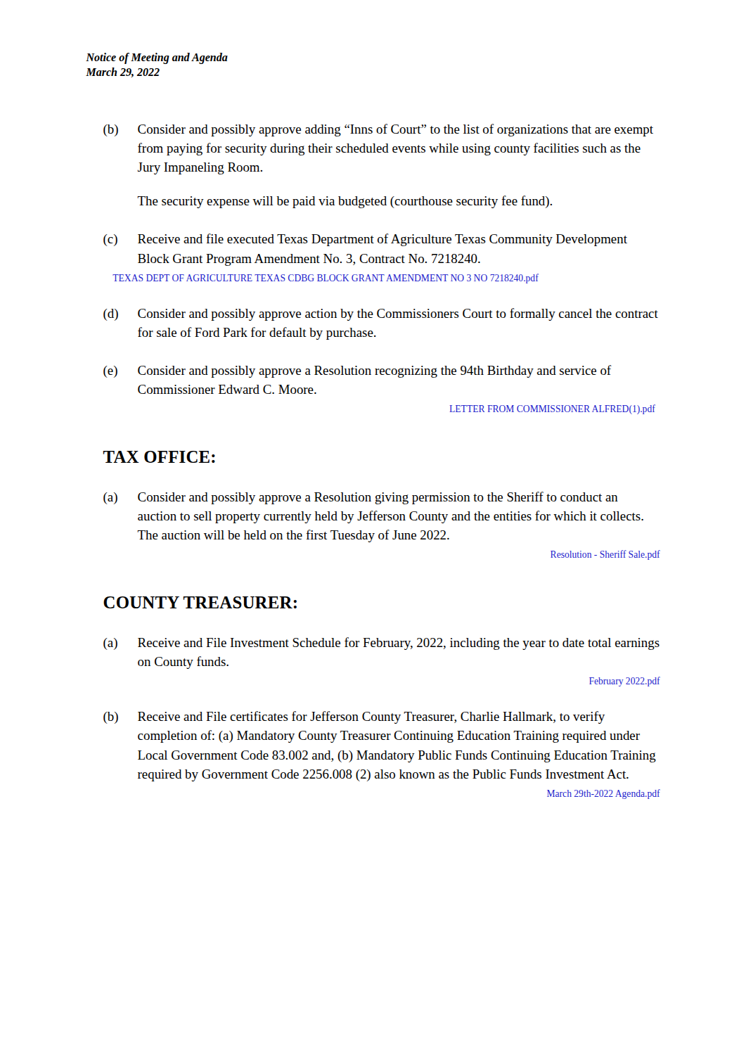Notice of Meeting and Agenda
March 29, 2022
(b) Consider and possibly approve adding “Inns of Court” to the list of organizations that are exempt from paying for security during their scheduled events while using county facilities such as the Jury Impaneling Room.
The security expense will be paid via budgeted (courthouse security fee fund).
(c) Receive and file executed Texas Department of Agriculture Texas Community Development Block Grant Program Amendment No. 3, Contract No. 7218240. TEXAS DEPT OF AGRICULTURE TEXAS CDBG BLOCK GRANT AMENDMENT NO 3 NO 7218240.pdf
(d) Consider and possibly approve action by the Commissioners Court to formally cancel the contract for sale of Ford Park for default by purchase.
(e) Consider and possibly approve a Resolution recognizing the 94th Birthday and service of Commissioner Edward C. Moore. LETTER FROM COMMISSIONER ALFRED(1).pdf
TAX OFFICE:
(a) Consider and possibly approve a Resolution giving permission to the Sheriff to conduct an auction to sell property currently held by Jefferson County and the entities for which it collects. The auction will be held on the first Tuesday of June 2022. Resolution - Sheriff Sale.pdf
COUNTY TREASURER:
(a) Receive and File Investment Schedule for February, 2022, including the year to date total earnings on County funds. February 2022.pdf
(b) Receive and File certificates for Jefferson County Treasurer, Charlie Hallmark, to verify completion of: (a) Mandatory County Treasurer Continuing Education Training required under Local Government Code 83.002 and, (b) Mandatory Public Funds Continuing Education Training required by Government Code 2256.008 (2) also known as the Public Funds Investment Act. March 29th-2022 Agenda.pdf